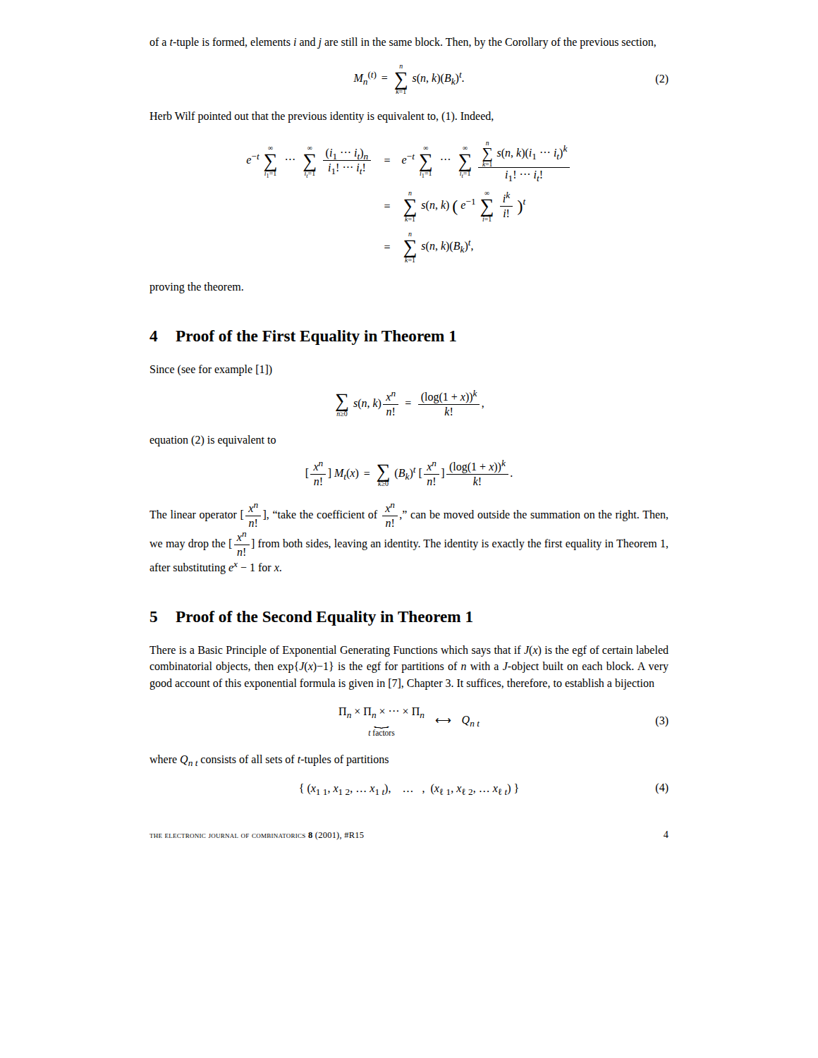of a t-tuple is formed, elements i and j are still in the same block. Then, by the Corollary of the previous section,
Mn(t) = n∑k=1 s(n, k)(Bk)t. (2)
Herb Wilf pointed out that the previous identity is equivalent to, (1). Indeed,
| e − t ∞ ∑ i 1 =1 ··· ∞ ∑ i t =1 ( i 1 ··· i t ) n i 1 ! ··· i t ! | = | e − t ∞ ∑ i 1 =1 ··· ∞ ∑ i t =1 n ∑ k =1 s ( n , k )( i 1 ··· i t ) k i 1 ! ··· i t ! |
| | = | n ∑ k =1 s ( n , k ) ( e −1 ∞ ∑ i =1 i k i ! ) t |
| | = | n ∑ k =1 s ( n , k )( B k ) t , |
proving the theorem.
4 Proof of the First Equality in Theorem 1
Since (see for example [1])
∑n≥0 s(n, k)xn n! = (log(1 + x))k k!,
equation (2) is equivalent to
[xn n!] Mt(x) = ∑k≥0 (Bk)t [xn n!](log(1 + x))k k!.
The linear operator [xn n!], “take the coefficient of xn n!,” can be moved outside the summation on the right. Then, we may drop the [xn n!] from both sides, leaving an identity. The identity is exactly the first equality in Theorem 1, after substituting ex − 1 for x.
5 Proof of the Second Equality in Theorem 1
There is a Basic Principle of Exponential Generating Functions which says that if J(x) is the egf of certain labeled combinatorial objects, then exp{J(x)−1} is the egf for partitions of n with a J-object built on each block. A very good account of this exponential formula is given in [7], Chapter 3. It suffices, therefore, to establish a bijection
Πn × Πn × ··· × Πn ⏟ t factors ⟷ Qn t (3)
where Qn t consists of all sets of t-tuples of partitions
{ (x1 1, x1 2, … x1 t), … , (xℓ 1, xℓ 2, … xℓ t) } (4)
the electronic journal of combinatorics 8 (2001), #R15 4